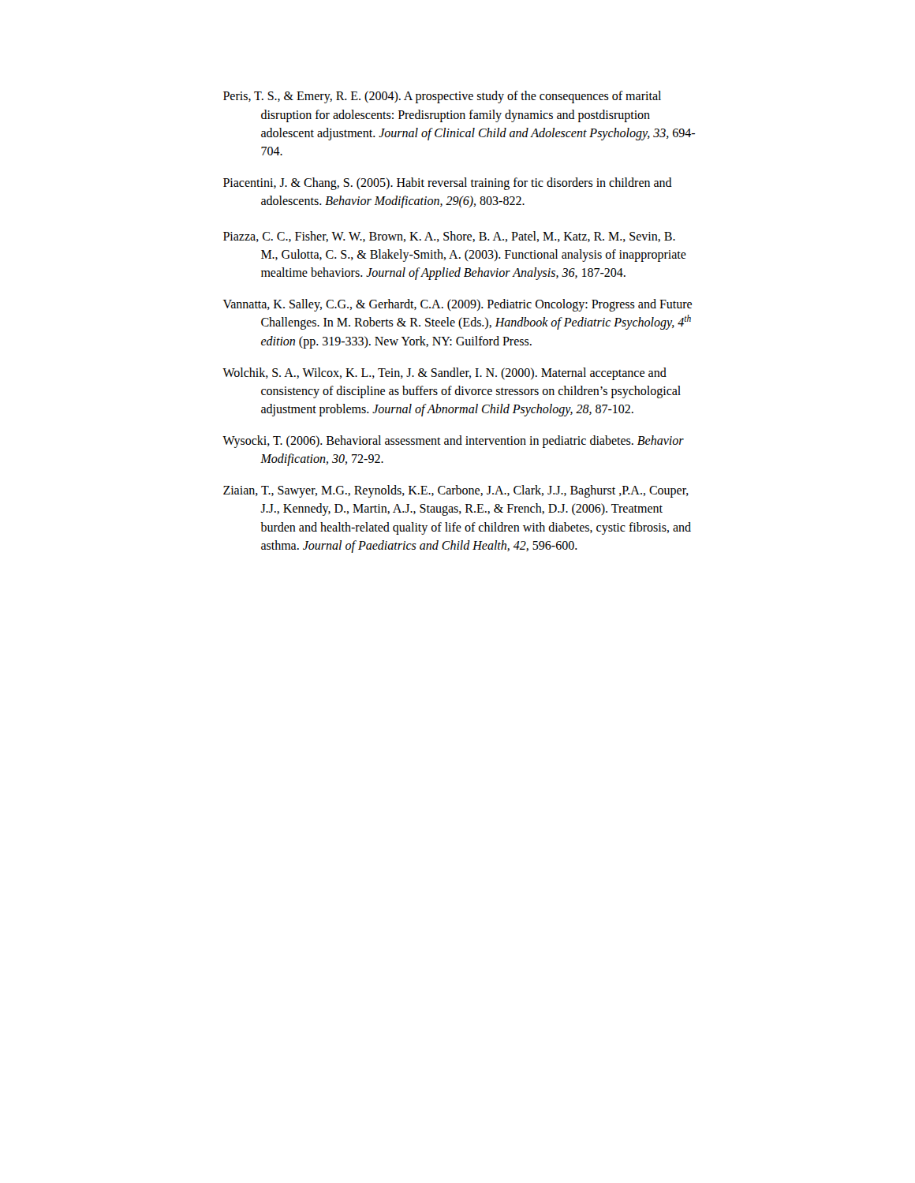Peris, T. S., & Emery, R. E. (2004). A prospective study of the consequences of marital disruption for adolescents: Predisruption family dynamics and postdisruption adolescent adjustment. Journal of Clinical Child and Adolescent Psychology, 33, 694-704.
Piacentini, J. & Chang, S. (2005). Habit reversal training for tic disorders in children and adolescents. Behavior Modification, 29(6), 803-822.
Piazza, C. C., Fisher, W. W., Brown, K. A., Shore, B. A., Patel, M., Katz, R. M., Sevin, B. M., Gulotta, C. S., & Blakely-Smith, A. (2003). Functional analysis of inappropriate mealtime behaviors. Journal of Applied Behavior Analysis, 36, 187-204.
Vannatta, K. Salley, C.G., & Gerhardt, C.A. (2009). Pediatric Oncology: Progress and Future Challenges. In M. Roberts & R. Steele (Eds.), Handbook of Pediatric Psychology, 4th edition (pp. 319-333). New York, NY: Guilford Press.
Wolchik, S. A., Wilcox, K. L., Tein, J. & Sandler, I. N. (2000). Maternal acceptance and consistency of discipline as buffers of divorce stressors on children’s psychological adjustment problems. Journal of Abnormal Child Psychology, 28, 87-102.
Wysocki, T. (2006). Behavioral assessment and intervention in pediatric diabetes. Behavior Modification, 30, 72-92.
Ziaian, T., Sawyer, M.G., Reynolds, K.E., Carbone, J.A., Clark, J.J., Baghurst ,P.A., Couper, J.J., Kennedy, D., Martin, A.J., Staugas, R.E., & French, D.J. (2006). Treatment burden and health-related quality of life of children with diabetes, cystic fibrosis, and asthma. Journal of Paediatrics and Child Health, 42, 596-600.